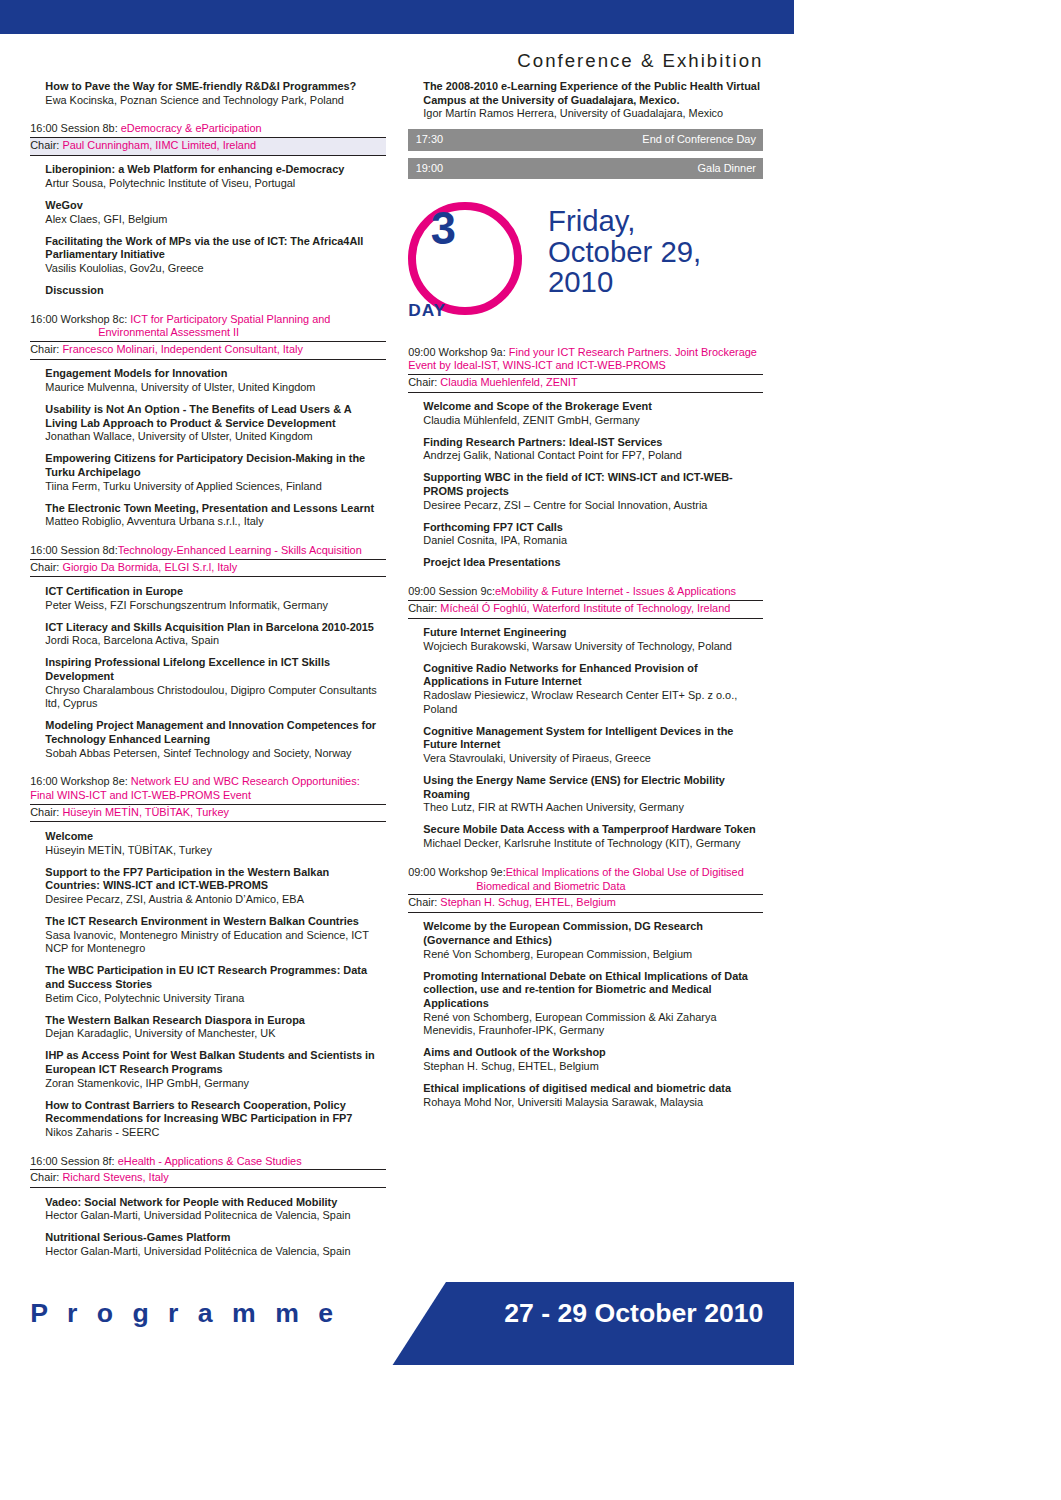Conference & Exhibition
How to Pave the Way for SME-friendly R&D&I Programmes?
Ewa Kocinska, Poznan Science and Technology Park, Poland
16:00 Session 8b: eDemocracy & eParticipation
Chair: Paul Cunningham, IIMC Limited, Ireland
Liberopinion: a Web Platform for enhancing e-Democracy
Artur Sousa, Polytechnic Institute of Viseu, Portugal
WeGov
Alex Claes, GFI, Belgium
Facilitating the Work of MPs via the use of ICT: The Africa4All Parliamentary Initiative
Vasilis Koulolias, Gov2u, Greece
Discussion
16:00 Workshop 8c: ICT for Participatory Spatial Planning and
Environmental Assessment II
Chair: Francesco Molinari, Independent Consultant, Italy
Engagement Models for Innovation
Maurice Mulvenna, University of Ulster, United Kingdom
Usability is Not An Option - The Benefits of Lead Users & A Living Lab Approach to Product & Service Development
Jonathan Wallace, University of Ulster, United Kingdom
Empowering Citizens for Participatory Decision-Making in the Turku Archipelago
Tiina Ferm, Turku University of Applied Sciences, Finland
The Electronic Town Meeting, Presentation and Lessons Learnt
Matteo Robiglio, Avventura Urbana s.r.l., Italy
16:00 Session 8d: Technology-Enhanced Learning - Skills Acquisition
Chair: Giorgio Da Bormida, ELGI S.r.l, Italy
ICT Certification in Europe
Peter Weiss, FZI Forschungszentrum Informatik, Germany
ICT Literacy and Skills Acquisition Plan in Barcelona 2010-2015
Jordi Roca, Barcelona Activa, Spain
Inspiring Professional Lifelong Excellence in ICT Skills Development
Chryso Charalambous Christodoulou, Digipro Computer Consultants ltd, Cyprus
Modeling Project Management and Innovation Competences for Technology Enhanced Learning
Sobah Abbas Petersen, Sintef Technology and Society, Norway
16:00 Workshop 8e: Network EU and WBC Research Opportunities: Final WINS-ICT and ICT-WEB-PROMS Event
Chair: Hüseyin METİN, TÜBİTAK, Turkey
Welcome
Hüseyin METİN, TÜBİTAK, Turkey
Support to the FP7 Participation in the Western Balkan Countries: WINS-ICT and ICT-WEB-PROMS
Desiree Pecarz, ZSI, Austria & Antonio D’Amico, EBA
The ICT Research Environment in Western Balkan Countries
Sasa Ivanovic, Montenegro Ministry of Education and Science, ICT NCP for Montenegro
The WBC Participation in EU ICT Research Programmes: Data and Success Stories
Betim Cico, Polytechnic University Tirana
The Western Balkan Research Diaspora in Europa
Dejan Karadaglic, University of Manchester, UK
IHP as Access Point for West Balkan Students and Scientists in European ICT Research Programs
Zoran Stamenkovic, IHP GmbH, Germany
How to Contrast Barriers to Research Cooperation, Policy Recommendations for Increasing WBC Participation in FP7
Nikos Zaharis - SEERC
16:00 Session 8f: eHealth - Applications & Case Studies
Chair: Richard Stevens, Italy
Vadeo: Social Network for People with Reduced Mobility
Hector Galan-Marti, Universidad Politecnica de Valencia, Spain
Nutritional Serious-Games Platform
Hector Galan-Marti, Universidad Politécnica de Valencia, Spain
The 2008-2010 e-Learning Experience of the Public Health Virtual Campus at the University of Guadalajara, Mexico.
Igor Martín Ramos Herrera, University of Guadalajara, Mexico
17:30 End of Conference Day
19:00 Gala Dinner
3
DAY
Friday,
October 29,
2010
09:00 Workshop 9a: Find your ICT Research Partners. Joint Brockerage Event by Ideal-IST, WINS-ICT and ICT-WEB-PROMS
Chair: Claudia Muehlenfeld, ZENIT
Welcome and Scope of the Brokerage Event
Claudia Mühlenfeld, ZENIT GmbH, Germany
Finding Research Partners: Ideal-IST Services
Andrzej Galik, National Contact Point for FP7, Poland
Supporting WBC in the field of ICT: WINS-ICT and ICT-WEB-PROMS projects
Desiree Pecarz, ZSI – Centre for Social Innovation, Austria
Forthcoming FP7 ICT Calls
Daniel Cosnita, IPA, Romania
Proejct Idea Presentations
09:00 Session 9c: eMobility & Future Internet - Issues & Applications
Chair: Mícheál Ó Foghlú, Waterford Institute of Technology, Ireland
Future Internet Engineering
Wojciech Burakowski, Warsaw University of Technology, Poland
Cognitive Radio Networks for Enhanced Provision of Applications in Future Internet
Radoslaw Piesiewicz, Wroclaw Research Center EIT+ Sp. z o.o., Poland
Cognitive Management System for Intelligent Devices in the Future Internet
Vera Stavroulaki, University of Piraeus, Greece
Using the Energy Name Service (ENS) for Electric Mobility Roaming
Theo Lutz, FIR at RWTH Aachen University, Germany
Secure Mobile Data Access with a Tamperproof Hardware Token
Michael Decker, Karlsruhe Institute of Technology (KIT), Germany
09:00 Workshop 9e: Ethical Implications of the Global Use of Digitised
Biomedical and Biometric Data
Chair: Stephan H. Schug, EHTEL, Belgium
Welcome by the European Commission, DG Research (Governance and Ethics)
René Von Schomberg, European Commission, Belgium
Promoting International Debate on Ethical Implications of Data collection, use and re-tention for Biometric and Medical Applications
René von Schomberg, European Commission & Aki Zaharya Menevidis, Fraunhofer-IPK, Germany
Aims and Outlook of the Workshop
Stephan H. Schug, EHTEL, Belgium
Ethical implications of digitised medical and biometric data
Rohaya Mohd Nor, Universiti Malaysia Sarawak, Malaysia
P r o g r a m m e
27 - 29 October 2010